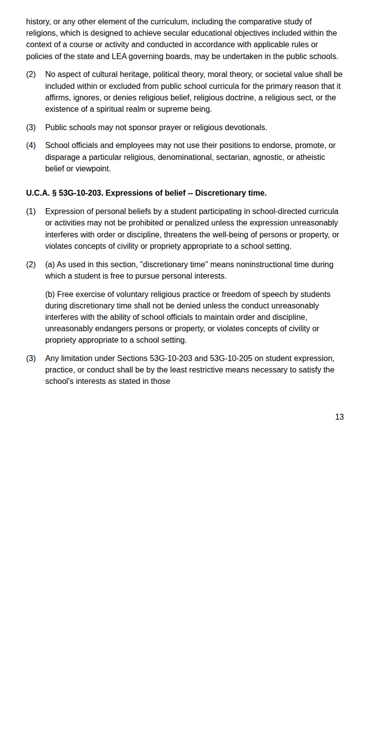history, or any other element of the curriculum, including the comparative study of religions, which is designed to achieve secular educational objectives included within the context of a course or activity and conducted in accordance with applicable rules or policies of the state and LEA governing boards, may be undertaken in the public schools.
(2) No aspect of cultural heritage, political theory, moral theory, or societal value shall be included within or excluded from public school curricula for the primary reason that it affirms, ignores, or denies religious belief, religious doctrine, a religious sect, or the existence of a spiritual realm or supreme being.
(3) Public schools may not sponsor prayer or religious devotionals.
(4) School officials and employees may not use their positions to endorse, promote, or disparage a particular religious, denominational, sectarian, agnostic, or atheistic belief or viewpoint.
U.C.A. § 53G-10-203. Expressions of belief -- Discretionary time.
(1) Expression of personal beliefs by a student participating in school-directed curricula or activities may not be prohibited or penalized unless the expression unreasonably interferes with order or discipline, threatens the well-being of persons or property, or violates concepts of civility or propriety appropriate to a school setting.
(2)
(a) As used in this section, "discretionary time" means noninstructional time during which a student is free to pursue personal interests.
(b) Free exercise of voluntary religious practice or freedom of speech by students during discretionary time shall not be denied unless the conduct unreasonably interferes with the ability of school officials to maintain order and discipline, unreasonably endangers persons or property, or violates concepts of civility or propriety appropriate to a school setting.
(3) Any limitation under Sections 53G-10-203 and 53G-10-205 on student expression, practice, or conduct shall be by the least restrictive means necessary to satisfy the school's interests as stated in those
13